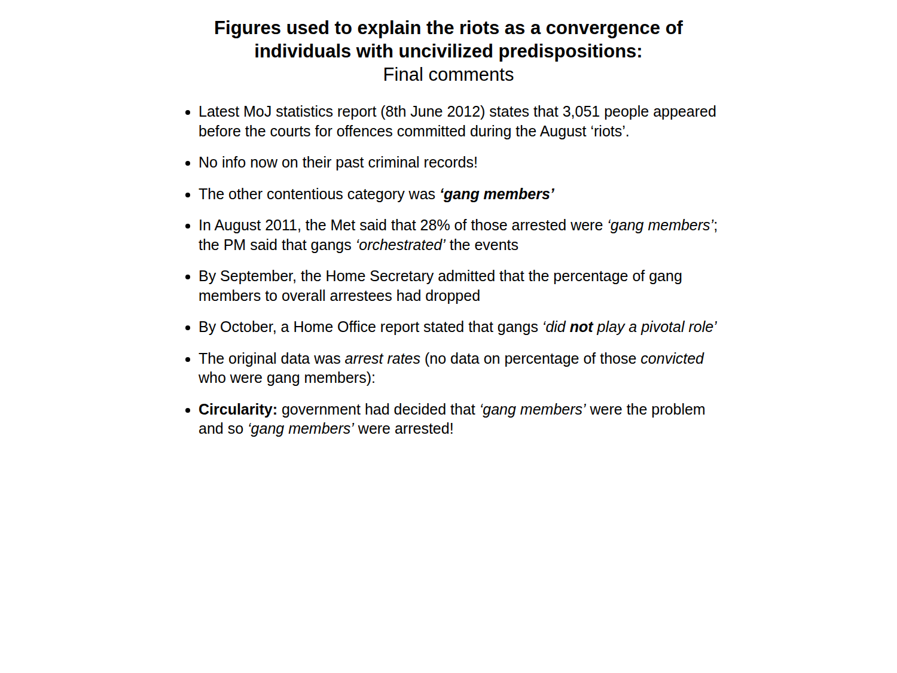Figures used to explain the riots as a convergence of individuals with uncivilized predispositions: Final comments
Latest MoJ statistics report (8th June 2012) states that 3,051 people appeared before the courts for offences committed during the August ‘riots’.
No info now on their past criminal records!
The other contentious category was ‘gang members’
In August 2011, the Met said that 28% of those arrested were ‘gang members’; the PM said that gangs ‘orchestrated’ the events
By September, the Home Secretary admitted that the percentage of gang members to overall arrestees had dropped
By October, a Home Office report stated that gangs ‘did not play a pivotal role’
The original data was arrest rates (no data on percentage of those convicted who were gang members):
Circularity: government had decided that ‘gang members’ were the problem and so ‘gang members’ were arrested!